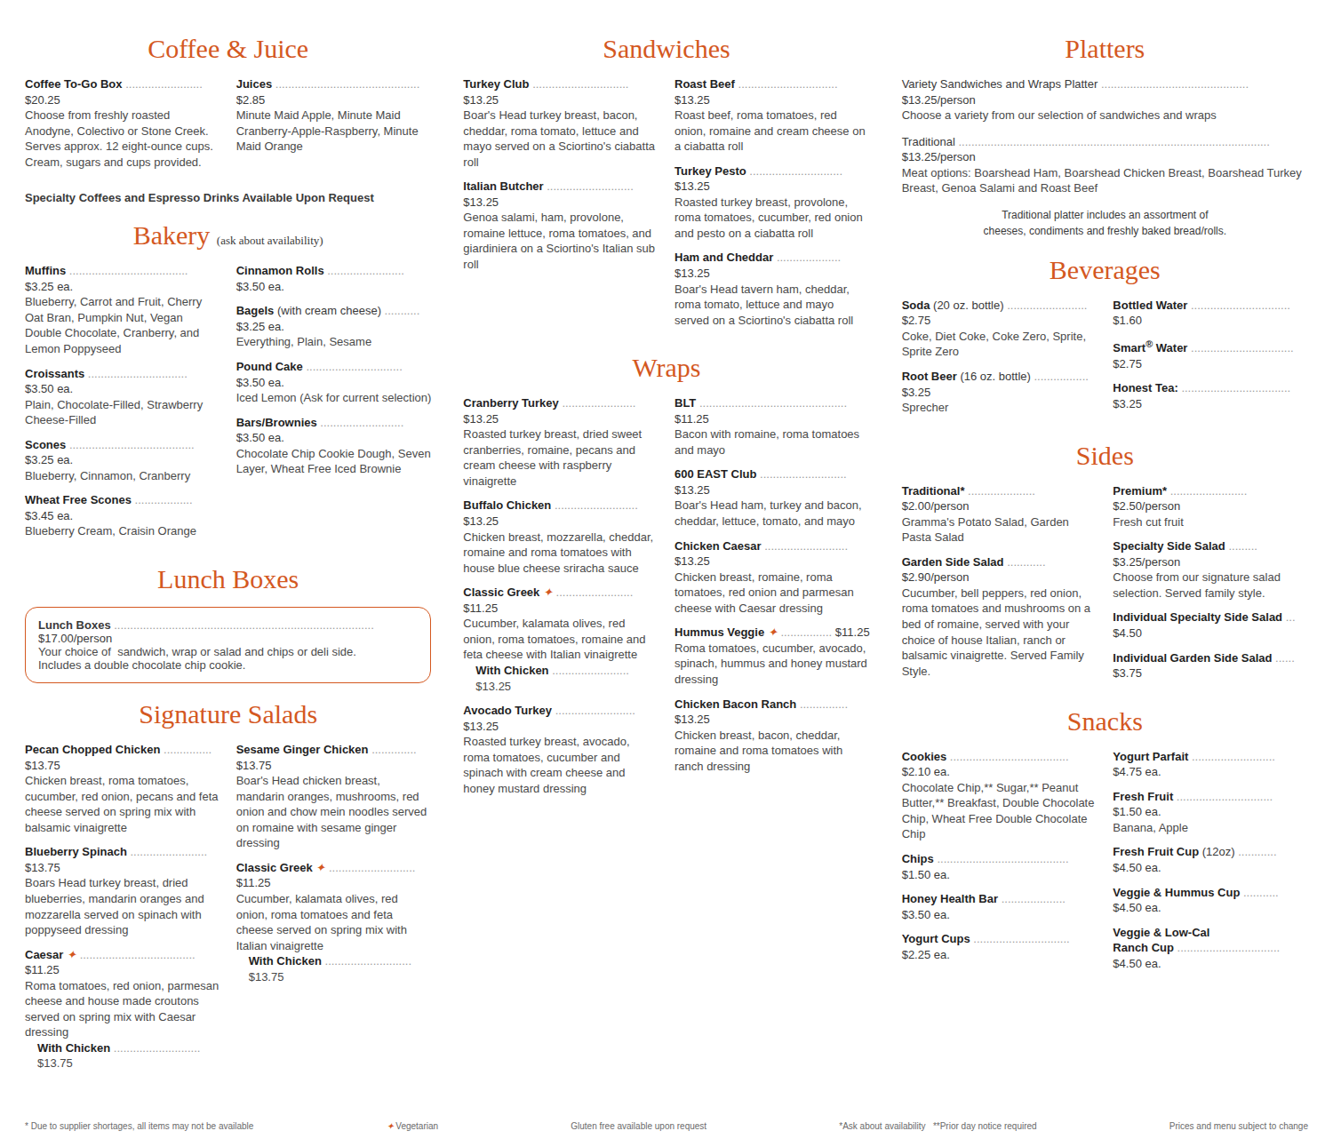Coffee & Juice
Coffee To-Go Box ........................ $20.25 Choose from freshly roasted Anodyne, Colectivo or Stone Creek. Serves approx. 12 eight-ounce cups. Cream, sugars and cups provided.
Juices ............................................. $2.85 Minute Maid Apple, Minute Maid Cranberry-Apple-Raspberry, Minute Maid Orange
Specialty Coffees and Espresso Drinks Available Upon Request
Bakery (ask about availability)
Muffins ..................................... $3.25 ea. Blueberry, Carrot and Fruit, Cherry Oat Bran, Pumpkin Nut, Vegan Double Chocolate, Cranberry, and Lemon Poppyseed
Croissants ............................... $3.50 ea. Plain, Chocolate-Filled, Strawberry Cheese-Filled
Scones ....................................... $3.25 ea. Blueberry, Cinnamon, Cranberry
Wheat Free Scones .................. $3.45 ea. Blueberry Cream, Craisin Orange
Cinnamon Rolls ........................ $3.50 ea.
Bagels (with cream cheese) ........... $3.25 ea. Everything, Plain, Sesame
Pound Cake .............................. $3.50 ea. Iced Lemon (Ask for current selection)
Bars/Brownies .......................... $3.50 ea. Chocolate Chip Cookie Dough, Seven Layer, Wheat Free Iced Brownie
Lunch Boxes
Lunch Boxes ................................................................................. $17.00/person Your choice of sandwich, wrap or salad and chips or deli side.
Includes a double chocolate chip cookie.
Signature Salads
Pecan Chopped Chicken ............... $13.75 Chicken breast, roma tomatoes, cucumber, red onion, pecans and feta cheese served on spring mix with balsamic vinaigrette
Blueberry Spinach ........................ $13.75 Boars Head turkey breast, dried blueberries, mandarin oranges and mozzarella served on spinach with poppyseed dressing
Caesar ✦ .................................... $11.25 Roma tomatoes, red onion, parmesan cheese and house made croutons served on spring mix with Caesar dressing With Chicken ........................... $13.75
Sesame Ginger Chicken .............. $13.75 Boar's Head chicken breast, mandarin oranges, mushrooms, red onion and chow mein noodles served on romaine with sesame ginger dressing
Classic Greek ✦ ........................... $11.25 Cucumber, kalamata olives, red onion, roma tomatoes and feta cheese served on spring mix with Italian vinaigrette With Chicken ........................... $13.75
Sandwiches
Turkey Club .............................. $13.25 Boar's Head turkey breast, bacon, cheddar, roma tomato, lettuce and mayo served on a Sciortino's ciabatta roll
Italian Butcher ........................... $13.25 Genoa salami, ham, provolone, romaine lettuce, roma tomatoes, and giardiniera on a Sciortino's Italian sub roll
Roast Beef ............................... $13.25 Roast beef, roma tomatoes, red onion, romaine and cream cheese on a ciabatta roll
Turkey Pesto ............................. $13.25 Roasted turkey breast, provolone, roma tomatoes, cucumber, red onion and pesto on a ciabatta roll
Ham and Cheddar .................... $13.25 Boar's Head tavern ham, cheddar, roma tomato, lettuce and mayo served on a Sciortino's ciabatta roll
Wraps
Cranberry Turkey ....................... $13.25 Roasted turkey breast, dried sweet cranberries, romaine, pecans and cream cheese with raspberry vinaigrette
Buffalo Chicken .......................... $13.25 Chicken breast, mozzarella, cheddar, romaine and roma tomatoes with house blue cheese sriracha sauce
Classic Greek ✦ ........................ $11.25 Cucumber, kalamata olives, red onion, roma tomatoes, romaine and feta cheese with Italian vinaigrette With Chicken ........................ $13.25
Avocado Turkey ......................... $13.25 Roasted turkey breast, avocado, roma tomatoes, cucumber and spinach with cream cheese and honey mustard dressing
BLT .............................................. $11.25 Bacon with romaine, roma tomatoes and mayo
600 EAST Club ........................... $13.25 Boar's Head ham, turkey and bacon, cheddar, lettuce, tomato, and mayo
Chicken Caesar .......................... $13.25 Chicken breast, romaine, roma tomatoes, red onion and parmesan cheese with Caesar dressing
Hummus Veggie ✦ ................ $11.25 Roma tomatoes, cucumber, avocado, spinach, hummus and honey mustard dressing
Chicken Bacon Ranch ............... $13.25 Chicken breast, bacon, cheddar, romaine and roma tomatoes with ranch dressing
Platters
Variety Sandwiches and Wraps Platter .............................................. $13.25/person Choose a variety from our selection of sandwiches and wraps
Traditional ................................................................................................. $13.25/person Meat options: Boarshead Ham, Boarshead Chicken Breast, Boarshead Turkey Breast, Genoa Salami and Roast Beef
Traditional platter includes an assortment of
cheeses, condiments and freshly baked bread/rolls.
Beverages
Soda (20 oz. bottle) ......................... $2.75 Coke, Diet Coke, Coke Zero, Sprite, Sprite Zero
Root Beer (16 oz. bottle) ................. $3.25 Sprecher
Bottled Water ............................... $1.60
Smart® Water ................................ $2.75
Honest Tea: .................................. $3.25
Sides
Traditional* ..................... $2.00/person Gramma's Potato Salad, Garden Pasta Salad
Garden Side Salad ............ $2.90/person Cucumber, bell peppers, red onion, roma tomatoes and mushrooms on a bed of romaine, served with your choice of house Italian, ranch or balsamic vinaigrette. Served Family Style.
Premium* ........................ $2.50/person Fresh cut fruit
Specialty Side Salad ......... $3.25/person Choose from our signature salad selection. Served family style.
Individual Specialty Side Salad ... $4.50
Individual Garden Side Salad ...... $3.75
Snacks
Cookies ..................................... $2.10 ea. Chocolate Chip,** Sugar,** Peanut Butter,** Breakfast, Double Chocolate Chip, Wheat Free Double Chocolate Chip
Chips ......................................... $1.50 ea.
Honey Health Bar .................... $3.50 ea.
Yogurt Cups .............................. $2.25 ea.
Yogurt Parfait .......................... $4.75 ea.
Fresh Fruit .............................. $1.50 ea. Banana, Apple
Fresh Fruit Cup (12oz) ............ $4.50 ea.
Veggie & Hummus Cup ........... $4.50 ea.
Veggie & Low-Cal
Ranch Cup ................................ $4.50 ea.
* Due to supplier shortages, all items may not be available ✦ Vegetarian Gluten free available upon request *Ask about availability **Prior day notice required Prices and menu subject to change